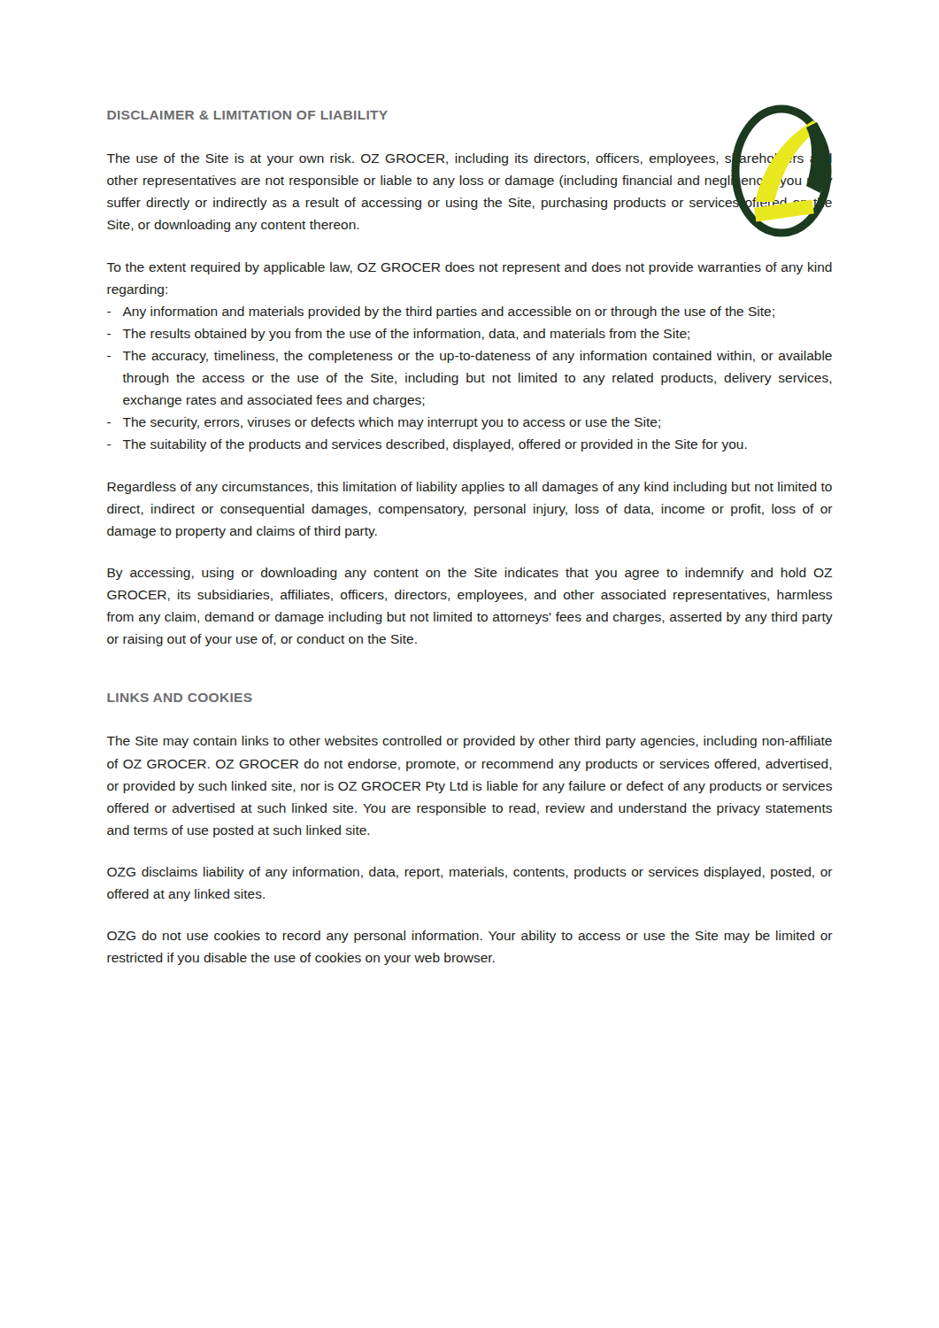DISCLAIMER & LIMITATION OF LIABILITY
The use of the Site is at your own risk. OZ GROCER, including its directors, officers, employees, shareholders and other representatives are not responsible or liable to any loss or damage (including financial and negligence) you may suffer directly or indirectly as a result of accessing or using the Site, purchasing products or services offered on the Site, or downloading any content thereon.
To the extent required by applicable law, OZ GROCER does not represent and does not provide warranties of any kind regarding:
Any information and materials provided by the third parties and accessible on or through the use of the Site;
The results obtained by you from the use of the information, data, and materials from the Site;
The accuracy, timeliness, the completeness or the up-to-dateness of any information contained within, or available through the access or the use of the Site, including but not limited to any related products, delivery services, exchange rates and associated fees and charges;
The security, errors, viruses or defects which may interrupt you to access or use the Site;
The suitability of the products and services described, displayed, offered or provided in the Site for you.
Regardless of any circumstances, this limitation of liability applies to all damages of any kind including but not limited to direct, indirect or consequential damages, compensatory, personal injury, loss of data, income or profit, loss of or damage to property and claims of third party.
By accessing, using or downloading any content on the Site indicates that you agree to indemnify and hold OZ GROCER, its subsidiaries, affiliates, officers, directors, employees, and other associated representatives, harmless from any claim, demand or damage including but not limited to attorneys' fees and charges, asserted by any third party or raising out of your use of, or conduct on the Site.
LINKS AND COOKIES
The Site may contain links to other websites controlled or provided by other third party agencies, including non-affiliate of OZ GROCER. OZ GROCER do not endorse, promote, or recommend any products or services offered, advertised, or provided by such linked site, nor is OZ GROCER Pty Ltd is liable for any failure or defect of any products or services offered or advertised at such linked site. You are responsible to read, review and understand the privacy statements and terms of use posted at such linked site.
OZG disclaims liability of any information, data, report, materials, contents, products or services displayed, posted, or offered at any linked sites.
OZG do not use cookies to record any personal information. Your ability to access or use the Site may be limited or restricted if you disable the use of cookies on your web browser.